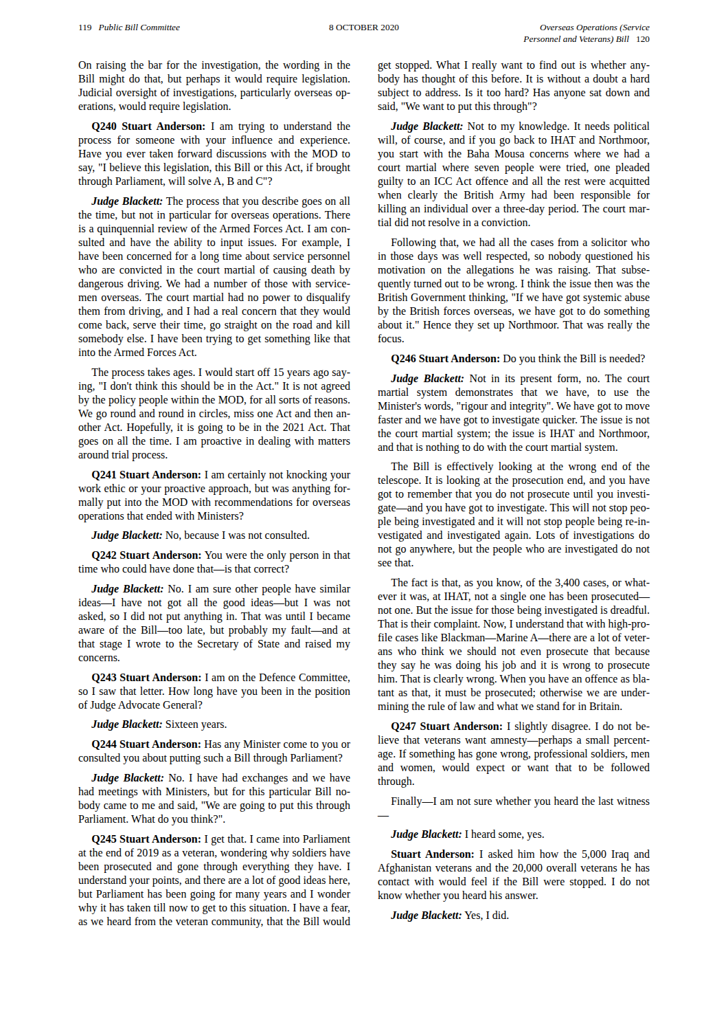119 Public Bill Committee
8 OCTOBER 2020
Overseas Operations (Service
Personnel and Veterans) Bill 120
On raising the bar for the investigation, the wording in the Bill might do that, but perhaps it would require legislation. Judicial oversight of investigations, particularly overseas operations, would require legislation.
Q240 Stuart Anderson: I am trying to understand the process for someone with your influence and experience. Have you ever taken forward discussions with the MOD to say, "I believe this legislation, this Bill or this Act, if brought through Parliament, will solve A, B and C"?
Judge Blackett: The process that you describe goes on all the time, but not in particular for overseas operations. There is a quinquennial review of the Armed Forces Act. I am consulted and have the ability to input issues. For example, I have been concerned for a long time about service personnel who are convicted in the court martial of causing death by dangerous driving. We had a number of those with servicemen overseas. The court martial had no power to disqualify them from driving, and I had a real concern that they would come back, serve their time, go straight on the road and kill somebody else. I have been trying to get something like that into the Armed Forces Act.
The process takes ages. I would start off 15 years ago saying, "I don't think this should be in the Act." It is not agreed by the policy people within the MOD, for all sorts of reasons. We go round and round in circles, miss one Act and then another Act. Hopefully, it is going to be in the 2021 Act. That goes on all the time. I am proactive in dealing with matters around trial process.
Q241 Stuart Anderson: I am certainly not knocking your work ethic or your proactive approach, but was anything formally put into the MOD with recommendations for overseas operations that ended with Ministers?
Judge Blackett: No, because I was not consulted.
Q242 Stuart Anderson: You were the only person in that time who could have done that—is that correct?
Judge Blackett: No. I am sure other people have similar ideas—I have not got all the good ideas—but I was not asked, so I did not put anything in. That was until I became aware of the Bill—too late, but probably my fault—and at that stage I wrote to the Secretary of State and raised my concerns.
Q243 Stuart Anderson: I am on the Defence Committee, so I saw that letter. How long have you been in the position of Judge Advocate General?
Judge Blackett: Sixteen years.
Q244 Stuart Anderson: Has any Minister come to you or consulted you about putting such a Bill through Parliament?
Judge Blackett: No. I have had exchanges and we have had meetings with Ministers, but for this particular Bill nobody came to me and said, "We are going to put this through Parliament. What do you think?".
Q245 Stuart Anderson: I get that. I came into Parliament at the end of 2019 as a veteran, wondering why soldiers have been prosecuted and gone through everything they have. I understand your points, and there are a lot of good ideas here, but Parliament has been going for many years and I wonder why it has taken till now to get to this situation. I have a fear, as we heard from the veteran community, that the Bill would get stopped. What I really want to find out is whether anybody has thought of this before. It is without a doubt a hard subject to address. Is it too hard? Has anyone sat down and said, "We want to put this through"?
Judge Blackett: Not to my knowledge. It needs political will, of course, and if you go back to IHAT and Northmoor, you start with the Baha Mousa concerns where we had a court martial where seven people were tried, one pleaded guilty to an ICC Act offence and all the rest were acquitted when clearly the British Army had been responsible for killing an individual over a three-day period. The court martial did not resolve in a conviction.
Following that, we had all the cases from a solicitor who in those days was well respected, so nobody questioned his motivation on the allegations he was raising. That subsequently turned out to be wrong. I think the issue then was the British Government thinking, "If we have got systemic abuse by the British forces overseas, we have got to do something about it." Hence they set up Northmoor. That was really the focus.
Q246 Stuart Anderson: Do you think the Bill is needed?
Judge Blackett: Not in its present form, no. The court martial system demonstrates that we have, to use the Minister's words, "rigour and integrity". We have got to move faster and we have got to investigate quicker. The issue is not the court martial system; the issue is IHAT and Northmoor, and that is nothing to do with the court martial system.
The Bill is effectively looking at the wrong end of the telescope. It is looking at the prosecution end, and you have got to remember that you do not prosecute until you investigate—and you have got to investigate. This will not stop people being investigated and it will not stop people being re-investigated and investigated again. Lots of investigations do not go anywhere, but the people who are investigated do not see that.
The fact is that, as you know, of the 3,400 cases, or whatever it was, at IHAT, not a single one has been prosecuted—not one. But the issue for those being investigated is dreadful. That is their complaint. Now, I understand that with high-profile cases like Blackman—Marine A—there are a lot of veterans who think we should not even prosecute that because they say he was doing his job and it is wrong to prosecute him. That is clearly wrong. When you have an offence as blatant as that, it must be prosecuted; otherwise we are undermining the rule of law and what we stand for in Britain.
Q247 Stuart Anderson: I slightly disagree. I do not believe that veterans want amnesty—perhaps a small percentage. If something has gone wrong, professional soldiers, men and women, would expect or want that to be followed through.
Finally—I am not sure whether you heard the last witness—
Judge Blackett: I heard some, yes.
Stuart Anderson: I asked him how the 5,000 Iraq and Afghanistan veterans and the 20,000 overall veterans he has contact with would feel if the Bill were stopped. I do not know whether you heard his answer.
Judge Blackett: Yes, I did.